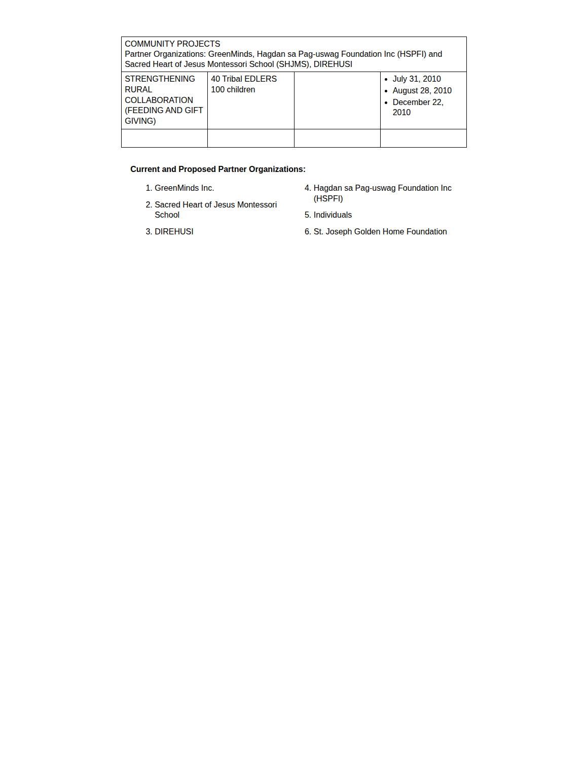| COMMUNITY PROJECTS Partner Organizations: GreenMinds, Hagdan sa Pag-uswag Foundation Inc (HSPFI) and Sacred Heart of Jesus Montessori School (SHJMS), DIREHUSI |
| STRENGTHENING RURAL COLLABORATION (FEEDING AND GIFT GIVING) | 40 Tribal EDLERS 100 children | | July 31, 2010 August 28, 2010 December 22, 2010 |
Current and Proposed Partner Organizations:
| GreenMinds Inc. Sacred Heart of Jesus Montessori School DIREHUSI | Hagdan sa Pag-uswag Foundation Inc (HSPFI) Individuals St. Joseph Golden Home Foundation |